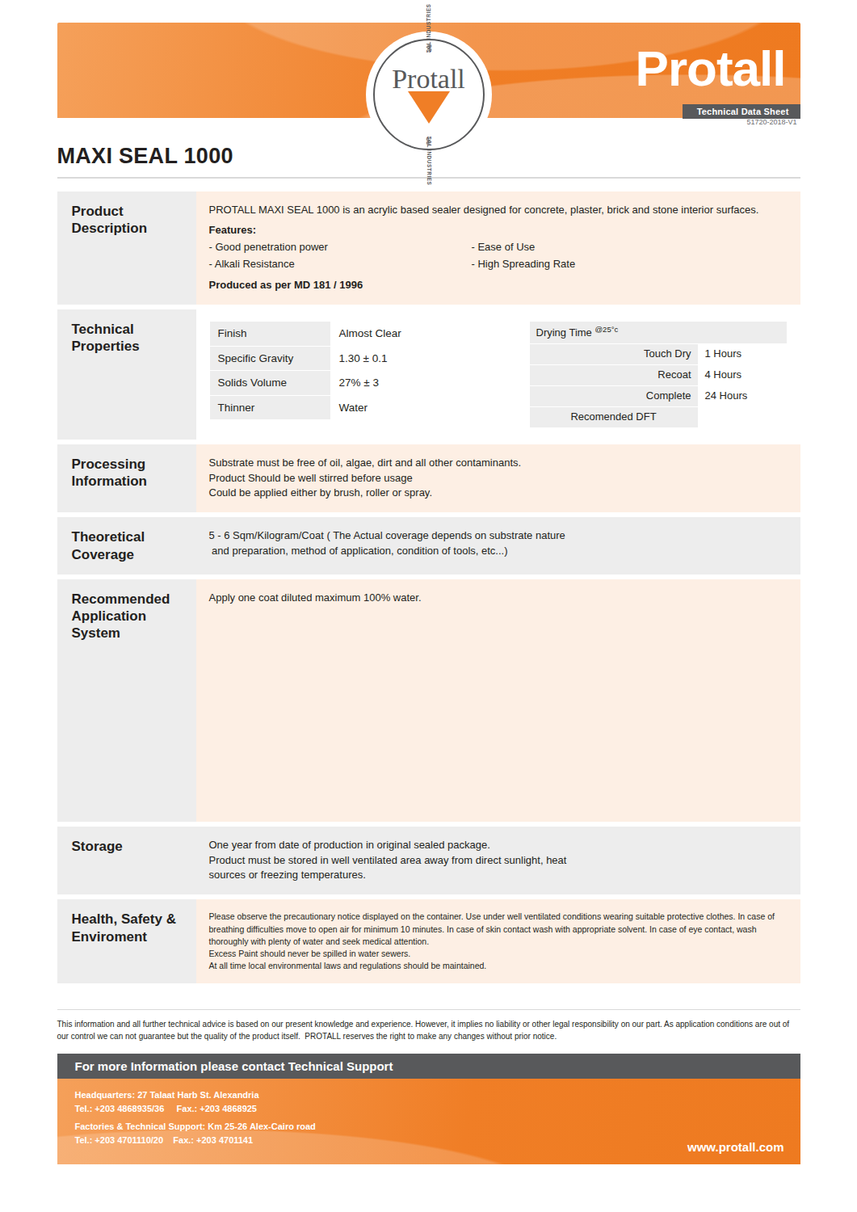Protall
PROTALL FOR PAINTS & CHEMICAL INDUSTRIES PROTALL FOR PAINTS & CHEMICAL INDUSTRIES
Protall
Technical Data Sheet
51720-2018-V1
MAXI SEAL 1000
| Product Description | PROTALL MAXI SEAL 1000 is an acrylic based sealer designed for concrete, plaster, brick and stone interior surfaces. Features: - Good penetration power - Ease of Use - Alkali Resistance - High Spreading Rate Produced as per MD 181 / 1996 |
| Technical Properties | / Finish / Almost Clear / / Specific Gravity / 1.30 ± 0.1 / / Solids Volume / 27% ± 3 / / Thinner / Water / / Drying Time @25°c / / Touch Dry / 1 Hours / / Recoat / 4 Hours / / Complete / 24 Hours / / Recomended DFT / / |
| Processing Information | Substrate must be free of oil, algae, dirt and all other contaminants. Product Should be well stirred before usage Could be applied either by brush, roller or spray. |
| Theoretical Coverage | 5 - 6 Sqm/Kilogram/Coat ( The Actual coverage depends on substrate nature and preparation, method of application, condition of tools, etc...) |
| Recommended Application System | Apply one coat diluted maximum 100% water. |
| Storage | One year from date of production in original sealed package. Product must be stored in well ventilated area away from direct sunlight, heat sources or freezing temperatures. |
| Health, Safety & Enviroment | Please observe the precautionary notice displayed on the container. Use under well ventilated conditions wearing suitable protective clothes. In case of breathing difficulties move to open air for minimum 10 minutes. In case of skin contact wash with appropriate solvent. In case of eye contact, wash thoroughly with plenty of water and seek medical attention. Excess Paint should never be spilled in water sewers. At all time local environmental laws and regulations should be maintained. |
This information and all further technical advice is based on our present knowledge and experience. However, it implies no liability or other legal responsibility on our part. As application conditions are out of our control we can not guarantee but the quality of the product itself. PROTALL reserves the right to make any changes without prior notice.
For more Information please contact Technical Support
Headquarters: 27 Talaat Harb St. Alexandria
Tel.: +203 4868935/36 Fax.: +203 4868925
Factories & Technical Support: Km 25-26 Alex-Cairo road
Tel.: +203 4701110/20 Fax.: +203 4701141
www.protall.com